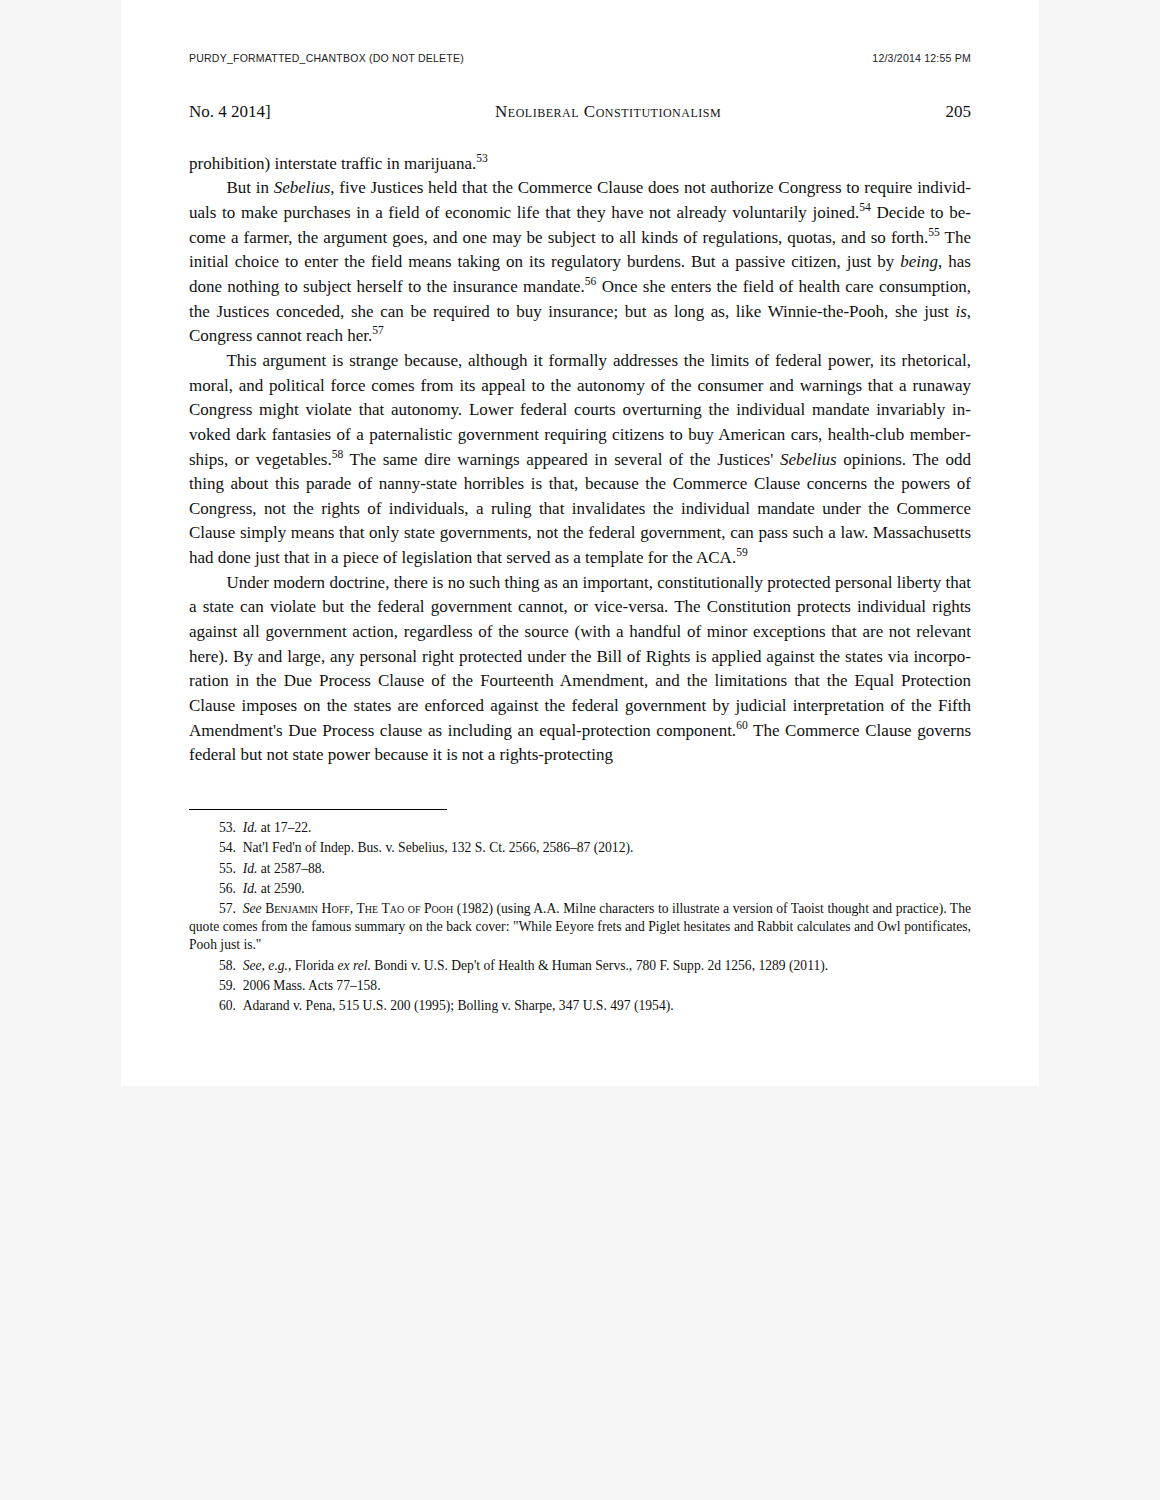PURDY_FORMATTED_CHANTBOX (DO NOT DELETE) 12/3/2014 12:55 PM
No. 4 2014] Neoliberal Constitutionalism 205
prohibition) interstate traffic in marijuana.53
But in Sebelius, five Justices held that the Commerce Clause does not authorize Congress to require individuals to make purchases in a field of economic life that they have not already voluntarily joined.54 Decide to become a farmer, the argument goes, and one may be subject to all kinds of regulations, quotas, and so forth.55 The initial choice to enter the field means taking on its regulatory burdens. But a passive citizen, just by being, has done nothing to subject herself to the insurance mandate.56 Once she enters the field of health care consumption, the Justices conceded, she can be required to buy insurance; but as long as, like Winnie-the-Pooh, she just is, Congress cannot reach her.57
This argument is strange because, although it formally addresses the limits of federal power, its rhetorical, moral, and political force comes from its appeal to the autonomy of the consumer and warnings that a runaway Congress might violate that autonomy. Lower federal courts overturning the individual mandate invariably invoked dark fantasies of a paternalistic government requiring citizens to buy American cars, health-club memberships, or vegetables.58 The same dire warnings appeared in several of the Justices' Sebelius opinions. The odd thing about this parade of nanny-state horribles is that, because the Commerce Clause concerns the powers of Congress, not the rights of individuals, a ruling that invalidates the individual mandate under the Commerce Clause simply means that only state governments, not the federal government, can pass such a law. Massachusetts had done just that in a piece of legislation that served as a template for the ACA.59
Under modern doctrine, there is no such thing as an important, constitutionally protected personal liberty that a state can violate but the federal government cannot, or vice-versa. The Constitution protects individual rights against all government action, regardless of the source (with a handful of minor exceptions that are not relevant here). By and large, any personal right protected under the Bill of Rights is applied against the states via incorporation in the Due Process Clause of the Fourteenth Amendment, and the limitations that the Equal Protection Clause imposes on the states are enforced against the federal government by judicial interpretation of the Fifth Amendment's Due Process clause as including an equal-protection component.60 The Commerce Clause governs federal but not state power because it is not a rights-protecting
53. Id. at 17–22.
54. Nat'l Fed'n of Indep. Bus. v. Sebelius, 132 S. Ct. 2566, 2586–87 (2012).
55. Id. at 2587–88.
56. Id. at 2590.
57. See Benjamin Hoff, The Tao of Pooh (1982) (using A.A. Milne characters to illustrate a version of Taoist thought and practice). The quote comes from the famous summary on the back cover: "While Eeyore frets and Piglet hesitates and Rabbit calculates and Owl pontificates, Pooh just is."
58. See, e.g., Florida ex rel. Bondi v. U.S. Dep't of Health & Human Servs., 780 F. Supp. 2d 1256, 1289 (2011).
59. 2006 Mass. Acts 77–158.
60. Adarand v. Pena, 515 U.S. 200 (1995); Bolling v. Sharpe, 347 U.S. 497 (1954).